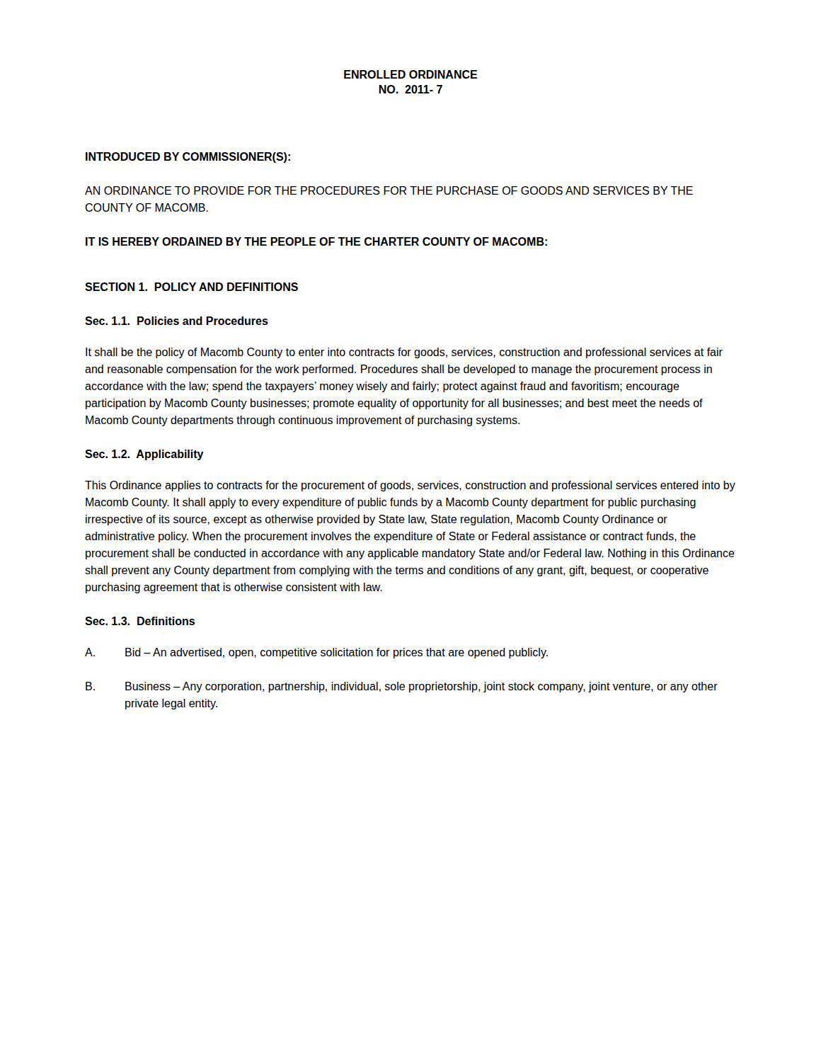ENROLLED ORDINANCE
NO. 2011- 7
INTRODUCED BY COMMISSIONER(S):
AN ORDINANCE TO PROVIDE FOR THE PROCEDURES FOR THE PURCHASE OF GOODS AND SERVICES BY THE COUNTY OF MACOMB.
IT IS HEREBY ORDAINED BY THE PEOPLE OF THE CHARTER COUNTY OF MACOMB:
SECTION 1. POLICY AND DEFINITIONS
Sec. 1.1. Policies and Procedures
It shall be the policy of Macomb County to enter into contracts for goods, services, construction and professional services at fair and reasonable compensation for the work performed. Procedures shall be developed to manage the procurement process in accordance with the law; spend the taxpayers’ money wisely and fairly; protect against fraud and favoritism; encourage participation by Macomb County businesses; promote equality of opportunity for all businesses; and best meet the needs of Macomb County departments through continuous improvement of purchasing systems.
Sec. 1.2. Applicability
This Ordinance applies to contracts for the procurement of goods, services, construction and professional services entered into by Macomb County. It shall apply to every expenditure of public funds by a Macomb County department for public purchasing irrespective of its source, except as otherwise provided by State law, State regulation, Macomb County Ordinance or administrative policy. When the procurement involves the expenditure of State or Federal assistance or contract funds, the procurement shall be conducted in accordance with any applicable mandatory State and/or Federal law. Nothing in this Ordinance shall prevent any County department from complying with the terms and conditions of any grant, gift, bequest, or cooperative purchasing agreement that is otherwise consistent with law.
Sec. 1.3. Definitions
A.
Bid – An advertised, open, competitive solicitation for prices that are opened publicly.
B.
Business – Any corporation, partnership, individual, sole proprietorship, joint stock company, joint venture, or any other private legal entity.